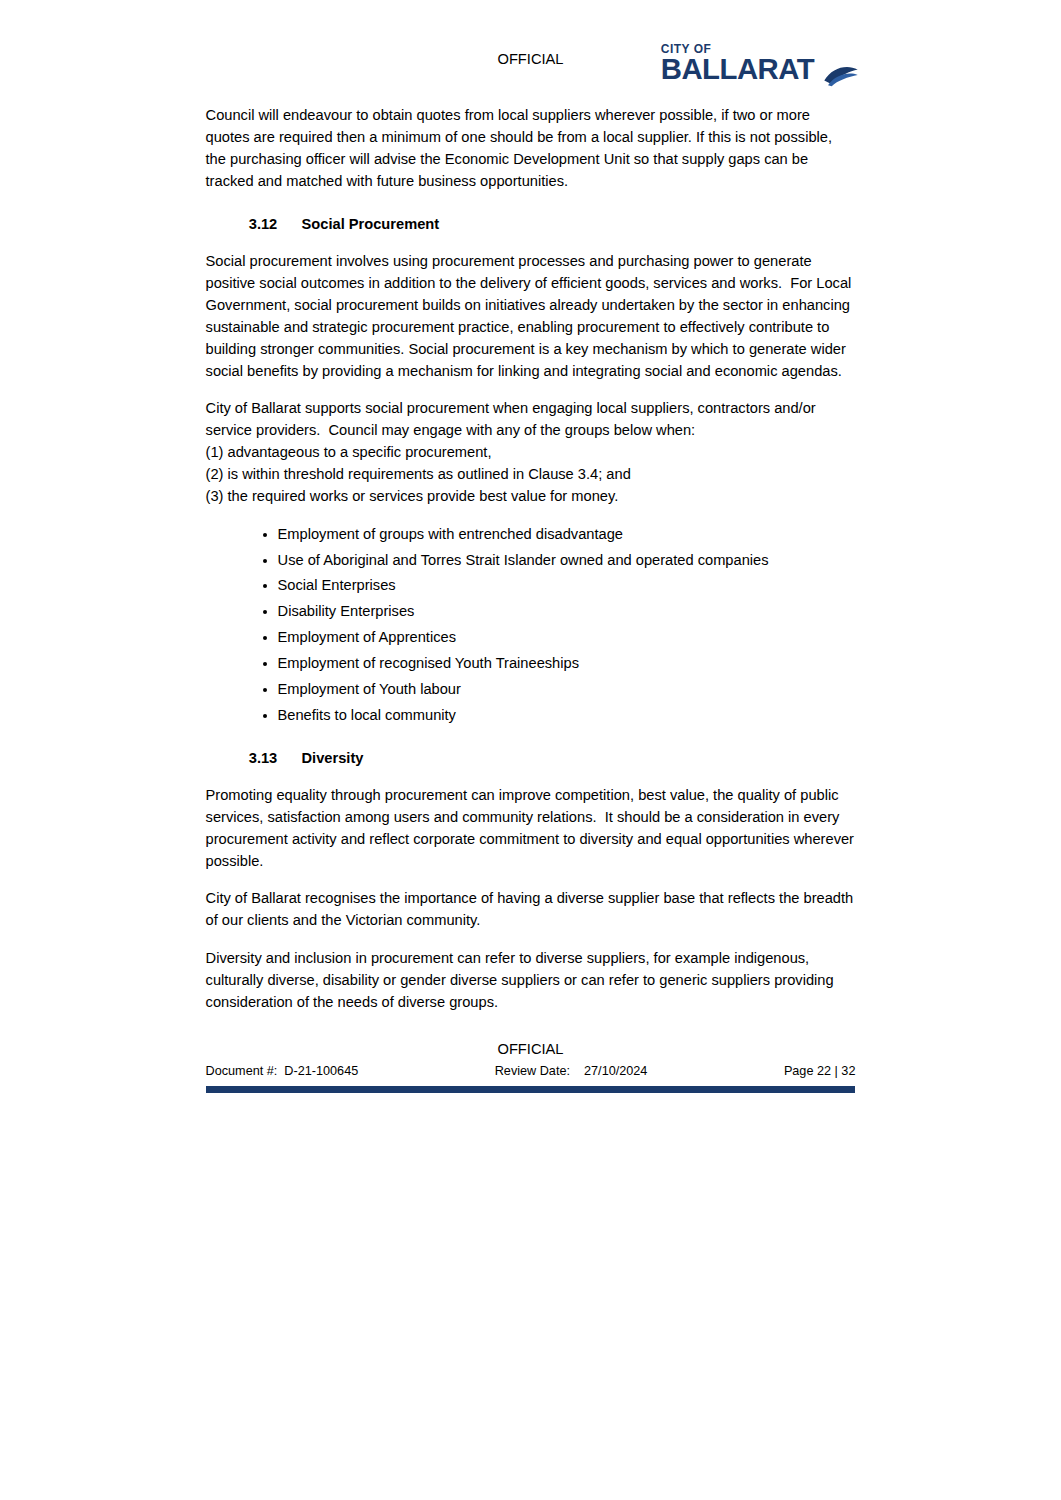OFFICIAL
CITY OF
BALLARAT
Council will endeavour to obtain quotes from local suppliers wherever possible, if two or more quotes are required then a minimum of one should be from a local supplier. If this is not possible, the purchasing officer will advise the Economic Development Unit so that supply gaps can be tracked and matched with future business opportunities.
3.12 Social Procurement
Social procurement involves using procurement processes and purchasing power to generate positive social outcomes in addition to the delivery of efficient goods, services and works. For Local Government, social procurement builds on initiatives already undertaken by the sector in enhancing sustainable and strategic procurement practice, enabling procurement to effectively contribute to building stronger communities. Social procurement is a key mechanism by which to generate wider social benefits by providing a mechanism for linking and integrating social and economic agendas.
City of Ballarat supports social procurement when engaging local suppliers, contractors and/or service providers. Council may engage with any of the groups below when:
(1) advantageous to a specific procurement,
(2) is within threshold requirements as outlined in Clause 3.4; and
(3) the required works or services provide best value for money.
Employment of groups with entrenched disadvantage
Use of Aboriginal and Torres Strait Islander owned and operated companies
Social Enterprises
Disability Enterprises
Employment of Apprentices
Employment of recognised Youth Traineeships
Employment of Youth labour
Benefits to local community
3.13 Diversity
Promoting equality through procurement can improve competition, best value, the quality of public services, satisfaction among users and community relations. It should be a consideration in every procurement activity and reflect corporate commitment to diversity and equal opportunities wherever possible.
City of Ballarat recognises the importance of having a diverse supplier base that reflects the breadth of our clients and the Victorian community.
Diversity and inclusion in procurement can refer to diverse suppliers, for example indigenous, culturally diverse, disability or gender diverse suppliers or can refer to generic suppliers providing consideration of the needs of diverse groups.
OFFICIAL
Document #: D-21-100645
Review Date: 27/10/2024
Page 22 | 32